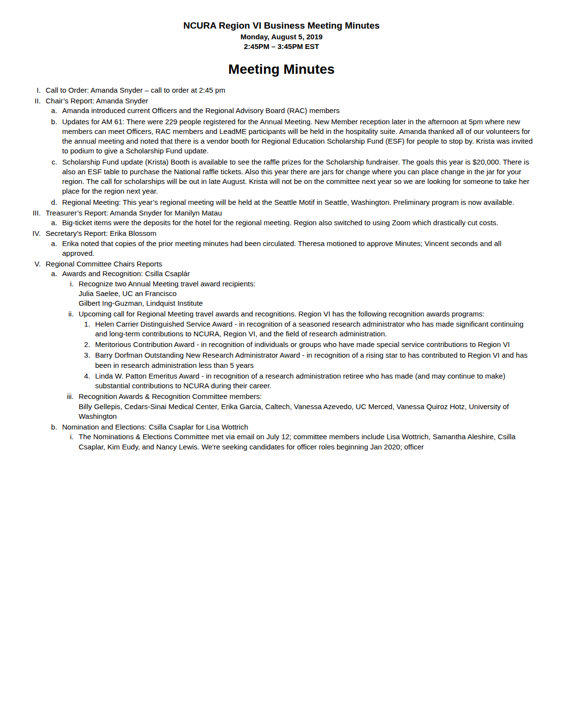NCURA Region VI Business Meeting Minutes
Monday, August 5, 2019
2:45PM – 3:45PM EST
Meeting Minutes
Call to Order: Amanda Snyder – call to order at 2:45 pm
Chair’s Report: Amanda Snyder
Amanda introduced current Officers and the Regional Advisory Board (RAC) members
Updates for AM 61: There were 229 people registered for the Annual Meeting. New Member reception later in the afternoon at 5pm where new members can meet Officers, RAC members and LeadME participants will be held in the hospitality suite. Amanda thanked all of our volunteers for the annual meeting and noted that there is a vendor booth for Regional Education Scholarship Fund (ESF) for people to stop by. Krista was invited to podium to give a Scholarship Fund update.
Scholarship Fund update (Krista) Booth is available to see the raffle prizes for the Scholarship fundraiser. The goals this year is $20,000. There is also an ESF table to purchase the National raffle tickets. Also this year there are jars for change where you can place change in the jar for your region. The call for scholarships will be out in late August. Krista will not be on the committee next year so we are looking for someone to take her place for the region next year.
Regional Meeting: This year’s regional meeting will be held at the Seattle Motif in Seattle, Washington. Preliminary program is now available.
Treasurer’s Report: Amanda Snyder for Manilyn Matau
Big-ticket items were the deposits for the hotel for the regional meeting. Region also switched to using Zoom which drastically cut costs.
Secretary’s Report: Erika Blossom
Erika noted that copies of the prior meeting minutes had been circulated. Theresa motioned to approve Minutes; Vincent seconds and all approved.
Regional Committee Chairs Reports
Awards and Recognition: Csilla Csaplár
Recognize two Annual Meeting travel award recipients:
Julia Saelee, UC an Francisco
Gilbert Ing-Guzman, Lindquist Institute
Upcoming call for Regional Meeting travel awards and recognitions. Region VI has the following recognition awards programs:
Helen Carrier Distinguished Service Award - in recognition of a seasoned research administrator who has made significant continuing and long-term contributions to NCURA, Region VI, and the field of research administration.
Meritorious Contribution Award - in recognition of individuals or groups who have made special service contributions to Region VI
Barry Dorfman Outstanding New Research Administrator Award - in recognition of a rising star to has contributed to Region VI and has been in research administration less than 5 years
Linda W. Patton Emeritus Award - in recognition of a research administration retiree who has made (and may continue to make) substantial contributions to NCURA during their career.
Recognition Awards & Recognition Committee members:
Billy Gellepis, Cedars-Sinai Medical Center, Erika Garcia, Caltech, Vanessa Azevedo, UC Merced, Vanessa Quiroz Hotz, University of Washington
Nomination and Elections: Csilla Csaplar for Lisa Wottrich
The Nominations & Elections Committee met via email on July 12; committee members include Lisa Wottrich, Samantha Aleshire, Csilla Csaplar, Kim Eudy, and Nancy Lewis. We're seeking candidates for officer roles beginning Jan 2020; officer